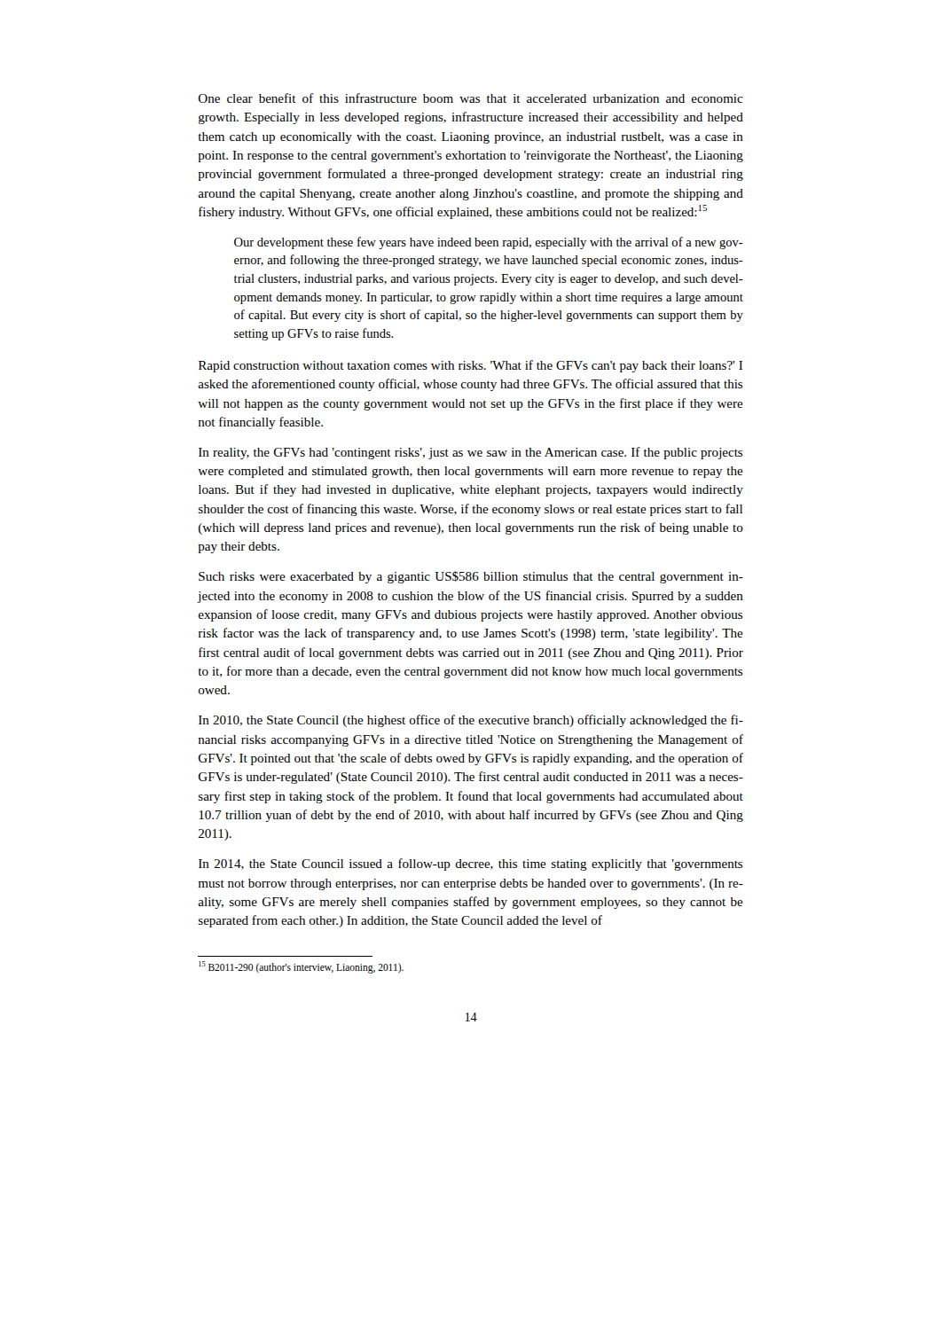One clear benefit of this infrastructure boom was that it accelerated urbanization and economic growth. Especially in less developed regions, infrastructure increased their accessibility and helped them catch up economically with the coast. Liaoning province, an industrial rustbelt, was a case in point. In response to the central government's exhortation to 'reinvigorate the Northeast', the Liaoning provincial government formulated a three-pronged development strategy: create an industrial ring around the capital Shenyang, create another along Jinzhou's coastline, and promote the shipping and fishery industry. Without GFVs, one official explained, these ambitions could not be realized:15
Our development these few years have indeed been rapid, especially with the arrival of a new governor, and following the three-pronged strategy, we have launched special economic zones, industrial clusters, industrial parks, and various projects. Every city is eager to develop, and such development demands money. In particular, to grow rapidly within a short time requires a large amount of capital. But every city is short of capital, so the higher-level governments can support them by setting up GFVs to raise funds.
Rapid construction without taxation comes with risks. 'What if the GFVs can't pay back their loans?' I asked the aforementioned county official, whose county had three GFVs. The official assured that this will not happen as the county government would not set up the GFVs in the first place if they were not financially feasible.
In reality, the GFVs had 'contingent risks', just as we saw in the American case. If the public projects were completed and stimulated growth, then local governments will earn more revenue to repay the loans. But if they had invested in duplicative, white elephant projects, taxpayers would indirectly shoulder the cost of financing this waste. Worse, if the economy slows or real estate prices start to fall (which will depress land prices and revenue), then local governments run the risk of being unable to pay their debts.
Such risks were exacerbated by a gigantic US$586 billion stimulus that the central government injected into the economy in 2008 to cushion the blow of the US financial crisis. Spurred by a sudden expansion of loose credit, many GFVs and dubious projects were hastily approved. Another obvious risk factor was the lack of transparency and, to use James Scott's (1998) term, 'state legibility'. The first central audit of local government debts was carried out in 2011 (see Zhou and Qing 2011). Prior to it, for more than a decade, even the central government did not know how much local governments owed.
In 2010, the State Council (the highest office of the executive branch) officially acknowledged the financial risks accompanying GFVs in a directive titled 'Notice on Strengthening the Management of GFVs'. It pointed out that 'the scale of debts owed by GFVs is rapidly expanding, and the operation of GFVs is under-regulated' (State Council 2010). The first central audit conducted in 2011 was a necessary first step in taking stock of the problem. It found that local governments had accumulated about 10.7 trillion yuan of debt by the end of 2010, with about half incurred by GFVs (see Zhou and Qing 2011).
In 2014, the State Council issued a follow-up decree, this time stating explicitly that 'governments must not borrow through enterprises, nor can enterprise debts be handed over to governments'. (In reality, some GFVs are merely shell companies staffed by government employees, so they cannot be separated from each other.) In addition, the State Council added the level of
15 B2011-290 (author's interview, Liaoning, 2011).
14